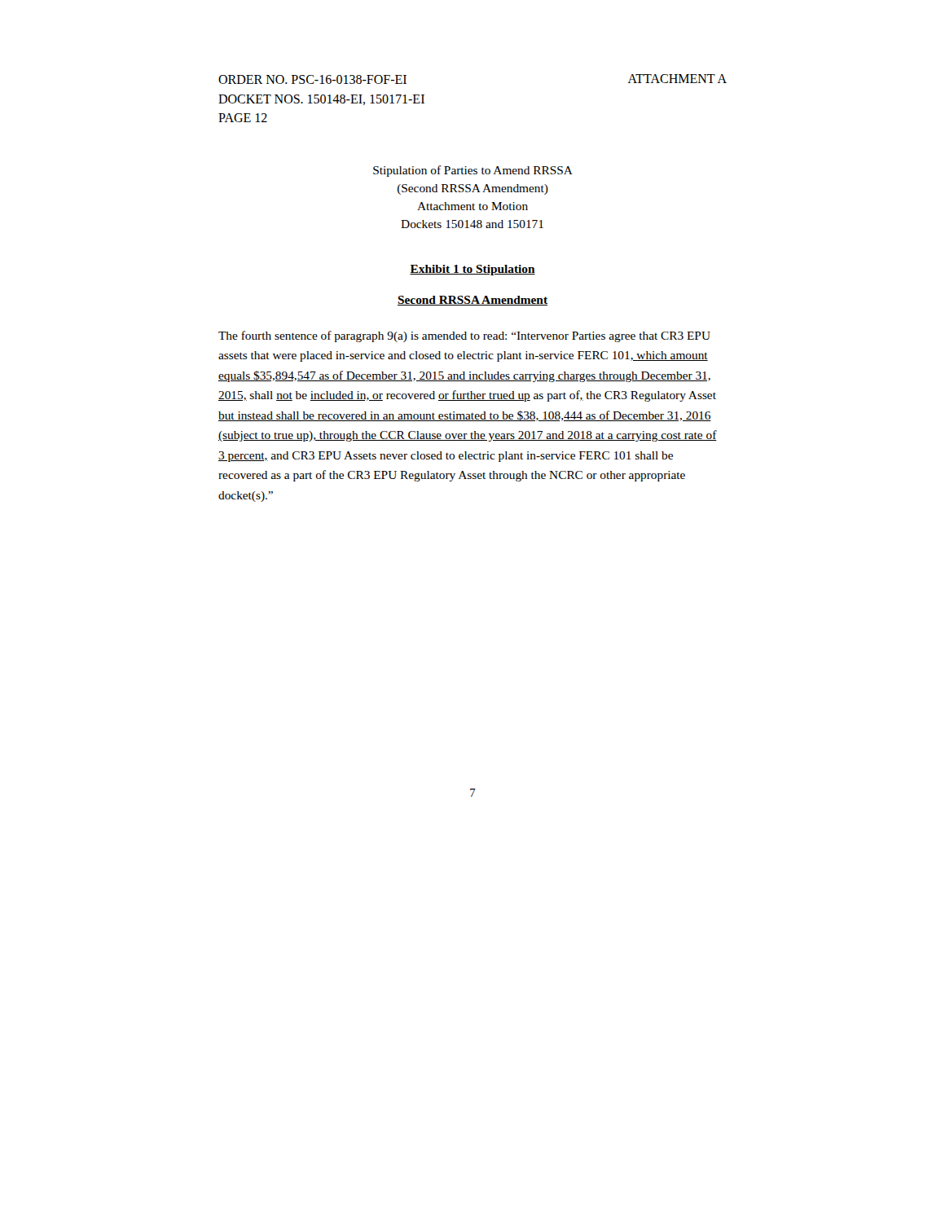ORDER NO. PSC-16-0138-FOF-EI
DOCKET NOS. 150148-EI, 150171-EI
PAGE 12
ATTACHMENT A
Stipulation of Parties to Amend RRSSA
(Second RRSSA Amendment)
Attachment to Motion
Dockets 150148 and 150171
Exhibit 1 to Stipulation
Second RRSSA Amendment
The fourth sentence of paragraph 9(a) is amended to read: “Intervenor Parties agree that CR3 EPU assets that were placed in-service and closed to electric plant in-service FERC 101, which amount equals $35,894,547 as of December 31, 2015 and includes carrying charges through December 31, 2015, shall not be included in, or recovered or further trued up as part of, the CR3 Regulatory Asset but instead shall be recovered in an amount estimated to be $38, 108,444 as of December 31, 2016 (subject to true up), through the CCR Clause over the years 2017 and 2018 at a carrying cost rate of 3 percent, and CR3 EPU Assets never closed to electric plant in-service FERC 101 shall be recovered as a part of the CR3 EPU Regulatory Asset through the NCRC or other appropriate docket(s).”
7